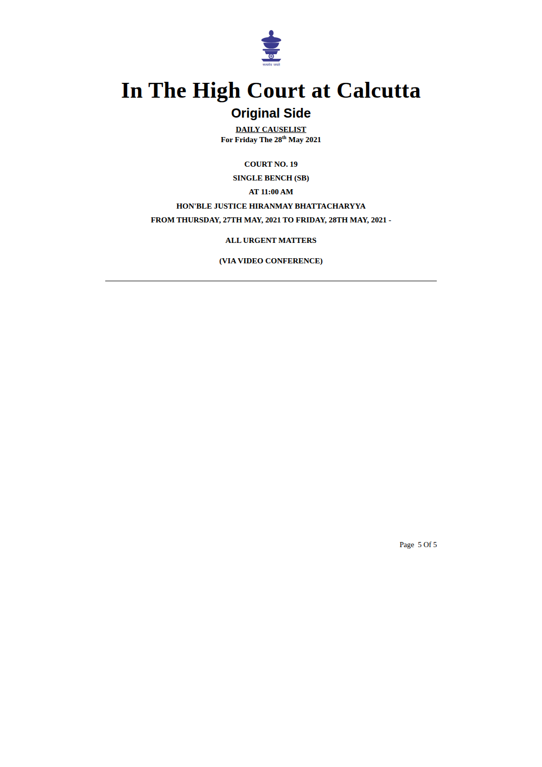In The High Court at Calcutta
Original Side
DAILY CAUSELIST
For Friday The 28th May 2021
COURT NO. 19
SINGLE BENCH (SB)
AT 11:00 AM
HON'BLE JUSTICE HIRANMAY BHATTACHARYYA
FROM THURSDAY, 27TH MAY, 2021 TO FRIDAY, 28TH MAY, 2021 -
ALL URGENT MATTERS
(VIA VIDEO CONFERENCE)
Page 5 Of 5